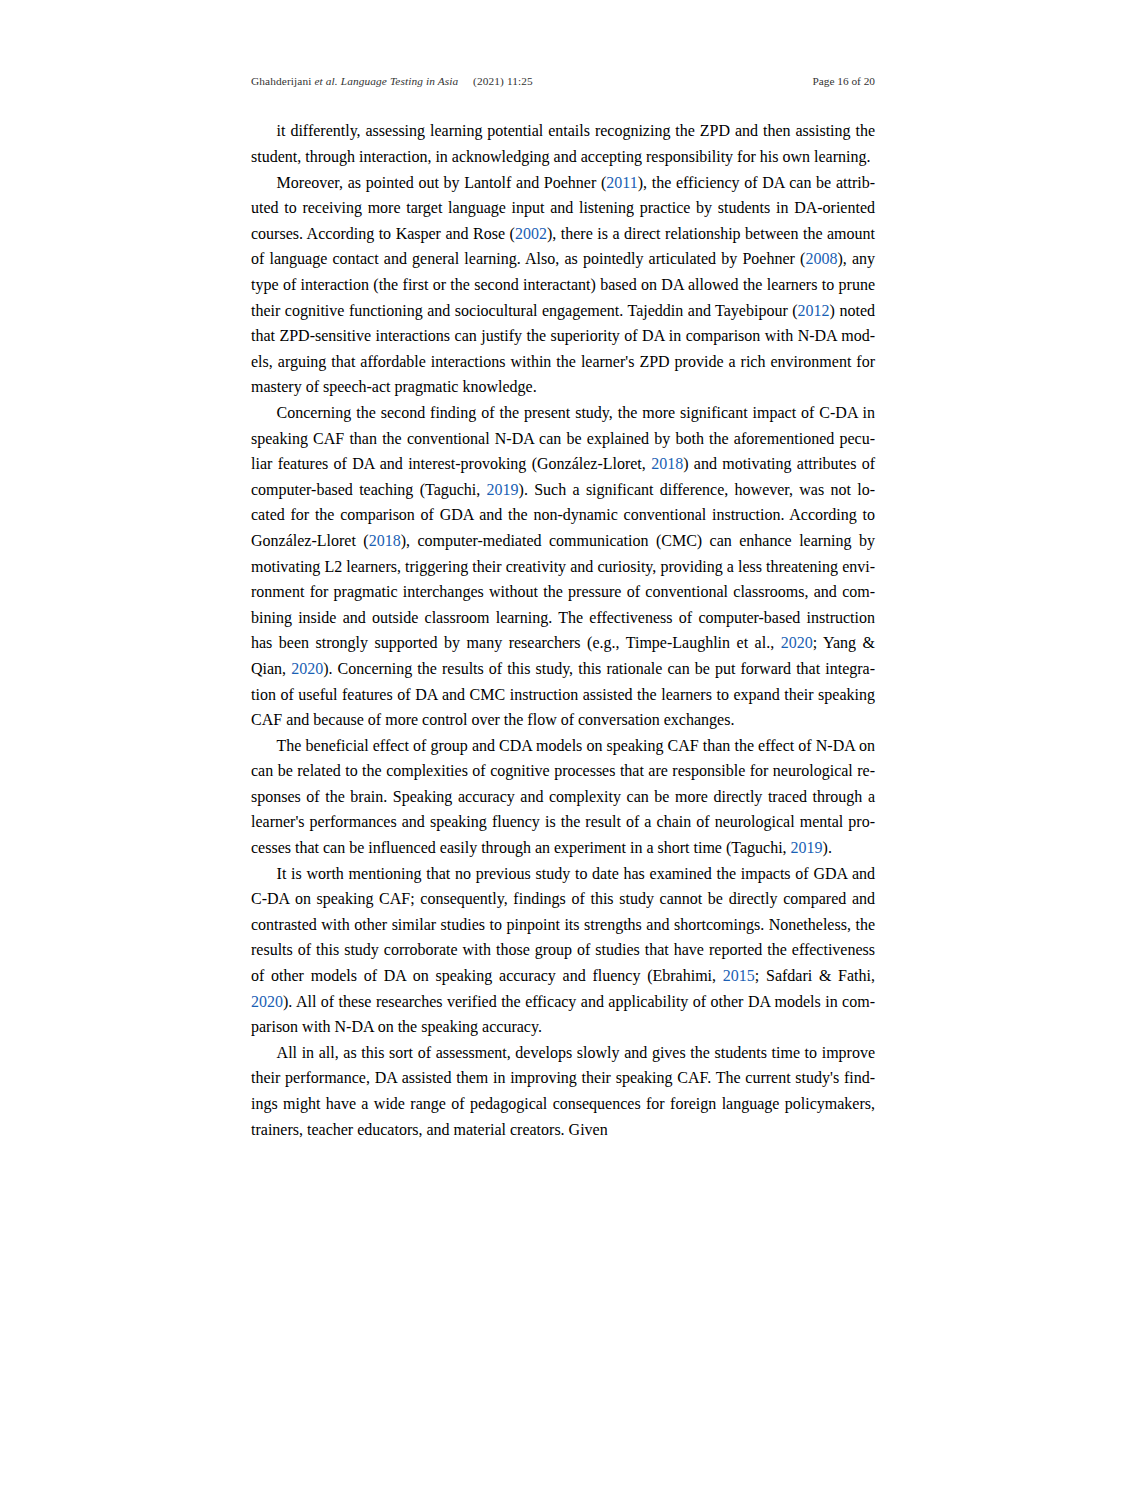Ghahderijani et al. Language Testing in Asia (2021) 11:25
Page 16 of 20
it differently, assessing learning potential entails recognizing the ZPD and then assisting the student, through interaction, in acknowledging and accepting responsibility for his own learning.
Moreover, as pointed out by Lantolf and Poehner (2011), the efficiency of DA can be attributed to receiving more target language input and listening practice by students in DA-oriented courses. According to Kasper and Rose (2002), there is a direct relationship between the amount of language contact and general learning. Also, as pointedly articulated by Poehner (2008), any type of interaction (the first or the second interactant) based on DA allowed the learners to prune their cognitive functioning and sociocultural engagement. Tajeddin and Tayebipour (2012) noted that ZPD-sensitive interactions can justify the superiority of DA in comparison with N-DA models, arguing that affordable interactions within the learner's ZPD provide a rich environment for mastery of speech-act pragmatic knowledge.
Concerning the second finding of the present study, the more significant impact of C-DA in speaking CAF than the conventional N-DA can be explained by both the aforementioned peculiar features of DA and interest-provoking (González-Lloret, 2018) and motivating attributes of computer-based teaching (Taguchi, 2019). Such a significant difference, however, was not located for the comparison of GDA and the non-dynamic conventional instruction. According to González-Lloret (2018), computer-mediated communication (CMC) can enhance learning by motivating L2 learners, triggering their creativity and curiosity, providing a less threatening environment for pragmatic interchanges without the pressure of conventional classrooms, and combining inside and outside classroom learning. The effectiveness of computer-based instruction has been strongly supported by many researchers (e.g., Timpe-Laughlin et al., 2020; Yang & Qian, 2020). Concerning the results of this study, this rationale can be put forward that integration of useful features of DA and CMC instruction assisted the learners to expand their speaking CAF and because of more control over the flow of conversation exchanges.
The beneficial effect of group and CDA models on speaking CAF than the effect of N-DA on can be related to the complexities of cognitive processes that are responsible for neurological responses of the brain. Speaking accuracy and complexity can be more directly traced through a learner's performances and speaking fluency is the result of a chain of neurological mental processes that can be influenced easily through an experiment in a short time (Taguchi, 2019).
It is worth mentioning that no previous study to date has examined the impacts of GDA and C-DA on speaking CAF; consequently, findings of this study cannot be directly compared and contrasted with other similar studies to pinpoint its strengths and shortcomings. Nonetheless, the results of this study corroborate with those group of studies that have reported the effectiveness of other models of DA on speaking accuracy and fluency (Ebrahimi, 2015; Safdari & Fathi, 2020). All of these researches verified the efficacy and applicability of other DA models in comparison with N-DA on the speaking accuracy.
All in all, as this sort of assessment, develops slowly and gives the students time to improve their performance, DA assisted them in improving their speaking CAF. The current study's findings might have a wide range of pedagogical consequences for foreign language policymakers, trainers, teacher educators, and material creators. Given